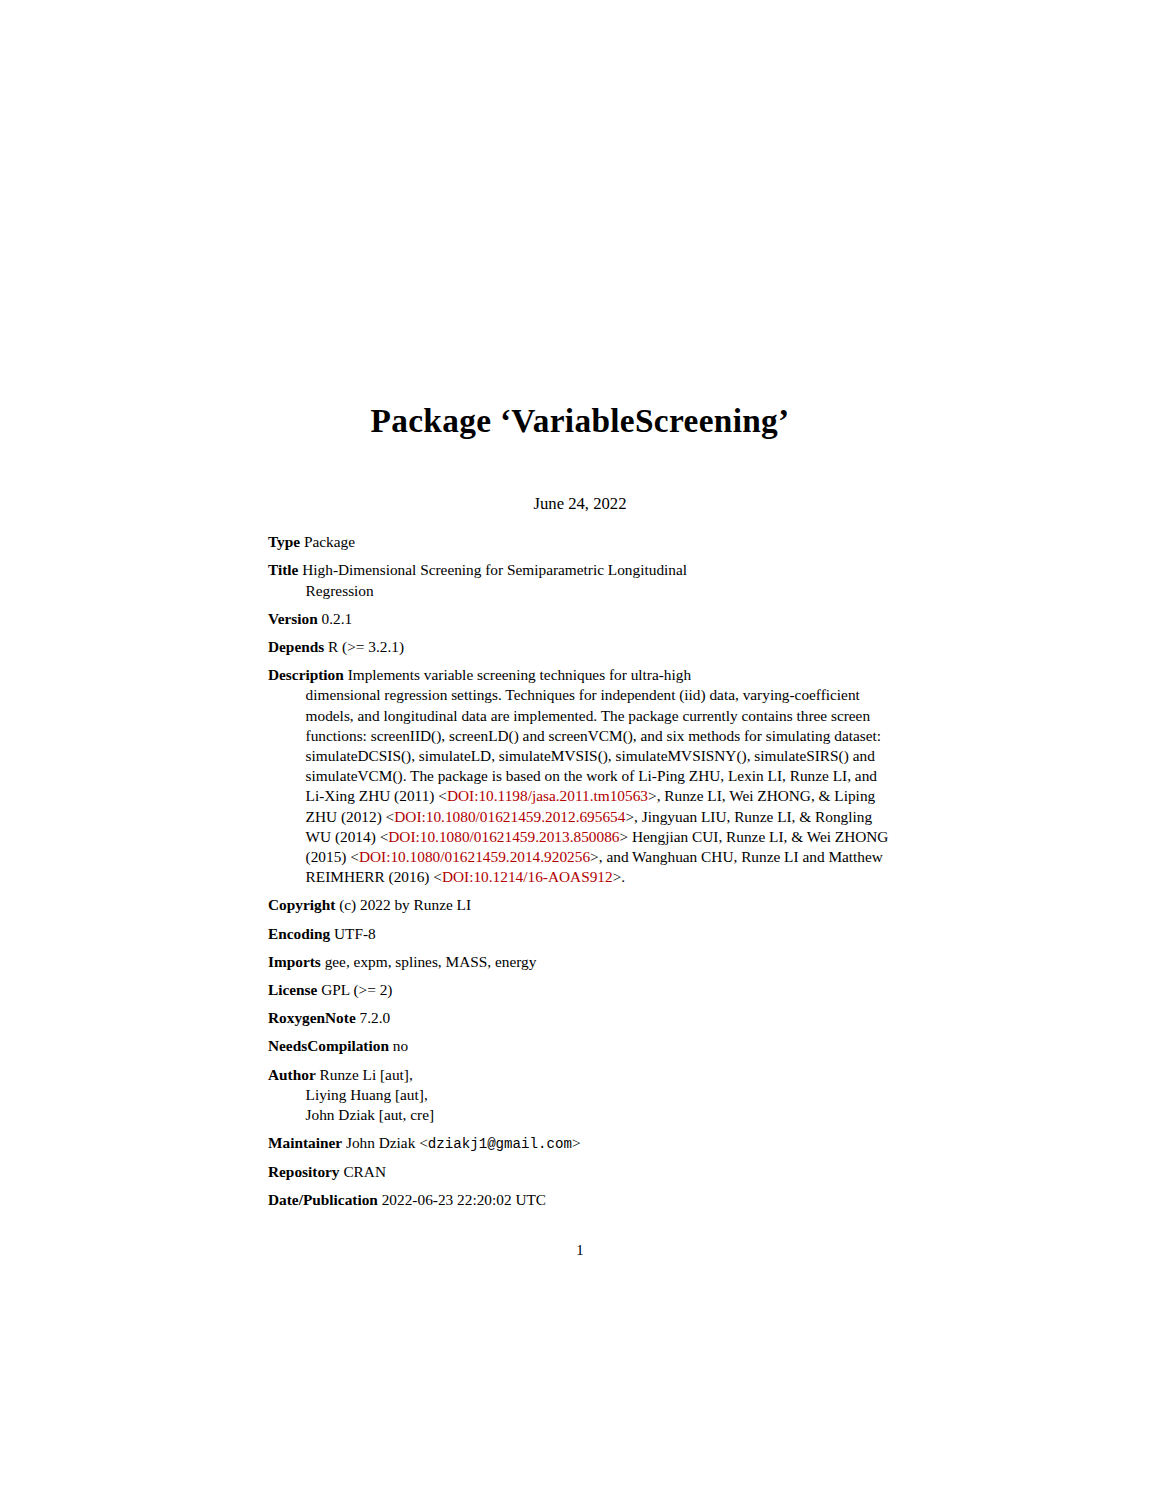Package ‘VariableScreening’
June 24, 2022
Type
Package
Title
High-Dimensional Screening for Semiparametric Longitudinal Regression
Version
0.2.1
Depends
R (>= 3.2.1)
Description
Implements variable screening techniques for ultra-high dimensional regression settings. Techniques for independent (iid) data, varying-coefficient models, and longitudinal data are implemented. The package currently contains three screen functions: screenIID(), screenLD() and screenVCM(), and six methods for simulating dataset: simulateDCSIS(), simulateLD, simulateMVSIS(), simulateMVSISNY(), simulateSIRS() and simulateVCM(). The package is based on the work of Li-Ping ZHU, Lexin LI, Runze LI, and Li-Xing ZHU (2011) <DOI:10.1198/jasa.2011.tm10563>, Runze LI, Wei ZHONG, & Liping ZHU (2012) <DOI:10.1080/01621459.2012.695654>, Jingyuan LIU, Runze LI, & Rongling WU (2014) <DOI:10.1080/01621459.2013.850086> Hengjian CUI, Runze LI, & Wei ZHONG (2015) <DOI:10.1080/01621459.2014.920256>, and Wanghuan CHU, Runze LI and Matthew REIMHERR (2016) <DOI:10.1214/16-AOAS912>.
Copyright
(c) 2022 by Runze LI
Encoding
UTF-8
Imports
gee, expm, splines, MASS, energy
License
GPL (>= 2)
RoxygenNote
7.2.0
NeedsCompilation
no
Author
Runze Li [aut], Liying Huang [aut], John Dziak [aut, cre]
Maintainer
John Dziak <dziakj1@gmail.com>
Repository
CRAN
Date/Publication
2022-06-23 22:20:02 UTC
1